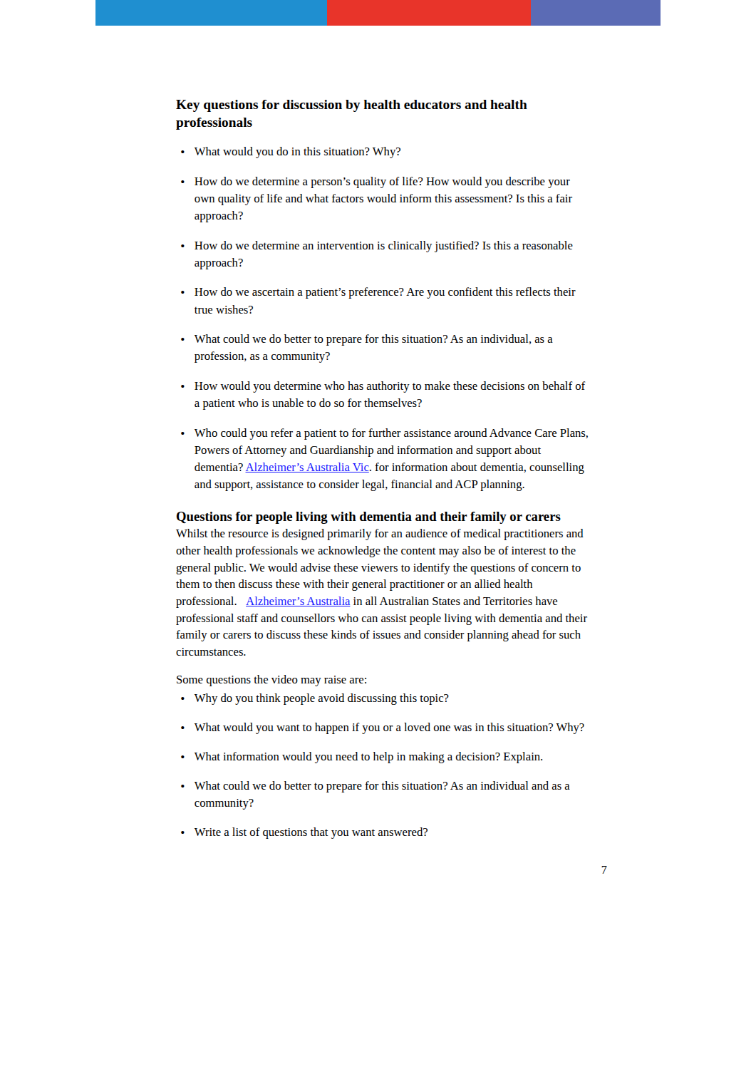Key questions for discussion by health educators and health professionals
What would you do in this situation? Why?
How do we determine a person’s quality of life? How would you describe your own quality of life and what factors would inform this assessment? Is this a fair approach?
How do we determine an intervention is clinically justified? Is this a reasonable approach?
How do we ascertain a patient’s preference? Are you confident this reflects their true wishes?
What could we do better to prepare for this situation? As an individual, as a profession, as a community?
How would you determine who has authority to make these decisions on behalf of a patient who is unable to do so for themselves?
Who could you refer a patient to for further assistance around Advance Care Plans, Powers of Attorney and Guardianship and information and support about dementia? Alzheimer’s Australia Vic. for information about dementia, counselling and support, assistance to consider legal, financial and ACP planning.
Questions for people living with dementia and their family or carers
Whilst the resource is designed primarily for an audience of medical practitioners and other health professionals we acknowledge the content may also be of interest to the general public. We would advise these viewers to identify the questions of concern to them to then discuss these with their general practitioner or an allied health professional. Alzheimer’s Australia in all Australian States and Territories have professional staff and counsellors who can assist people living with dementia and their family or carers to discuss these kinds of issues and consider planning ahead for such circumstances.
Some questions the video may raise are:
Why do you think people avoid discussing this topic?
What would you want to happen if you or a loved one was in this situation? Why?
What information would you need to help in making a decision? Explain.
What could we do better to prepare for this situation? As an individual and as a community?
Write a list of questions that you want answered?
7